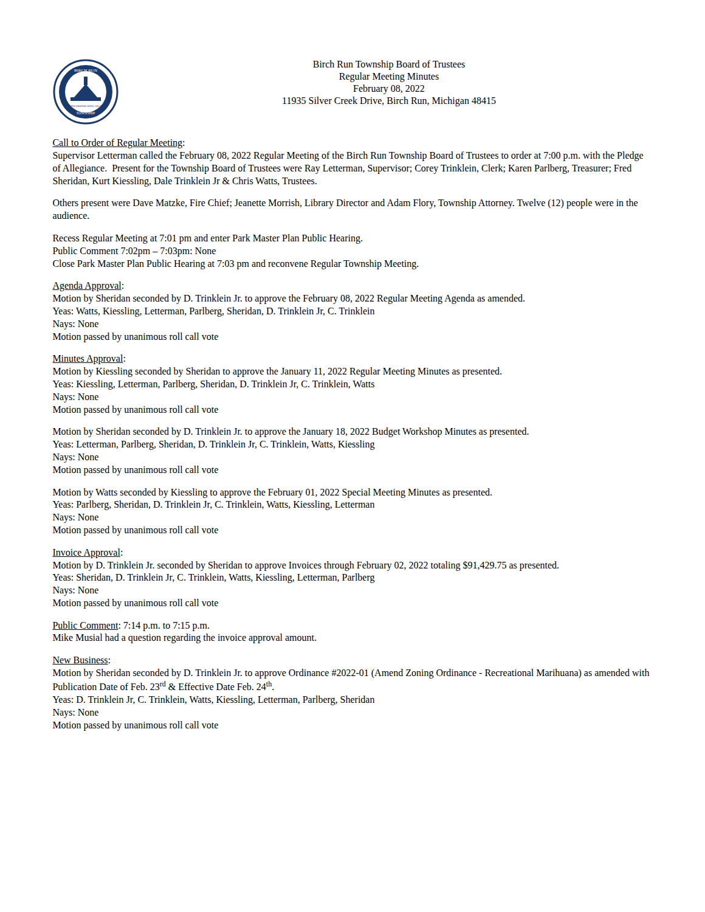BIRCH RUN TOWNSHIP INCORPORATED 1853
Birch Run Township Board of Trustees
Regular Meeting Minutes
February 08, 2022
11935 Silver Creek Drive, Birch Run, Michigan 48415
Call to Order of Regular Meeting:
Supervisor Letterman called the February 08, 2022 Regular Meeting of the Birch Run Township Board of Trustees to order at 7:00 p.m. with the Pledge of Allegiance. Present for the Township Board of Trustees were Ray Letterman, Supervisor; Corey Trinklein, Clerk; Karen Parlberg, Treasurer; Fred Sheridan, Kurt Kiessling, Dale Trinklein Jr & Chris Watts, Trustees.
Others present were Dave Matzke, Fire Chief; Jeanette Morrish, Library Director and Adam Flory, Township Attorney. Twelve (12) people were in the audience.
Recess Regular Meeting at 7:01 pm and enter Park Master Plan Public Hearing.
Public Comment 7:02pm – 7:03pm: None
Close Park Master Plan Public Hearing at 7:03 pm and reconvene Regular Township Meeting.
Agenda Approval:
Motion by Sheridan seconded by D. Trinklein Jr. to approve the February 08, 2022 Regular Meeting Agenda as amended.
Yeas: Watts, Kiessling, Letterman, Parlberg, Sheridan, D. Trinklein Jr, C. Trinklein
Nays: None
Motion passed by unanimous roll call vote
Minutes Approval:
Motion by Kiessling seconded by Sheridan to approve the January 11, 2022 Regular Meeting Minutes as presented.
Yeas: Kiessling, Letterman, Parlberg, Sheridan, D. Trinklein Jr, C. Trinklein, Watts
Nays: None
Motion passed by unanimous roll call vote
Motion by Sheridan seconded by D. Trinklein Jr. to approve the January 18, 2022 Budget Workshop Minutes as presented.
Yeas: Letterman, Parlberg, Sheridan, D. Trinklein Jr, C. Trinklein, Watts, Kiessling
Nays: None
Motion passed by unanimous roll call vote
Motion by Watts seconded by Kiessling to approve the February 01, 2022 Special Meeting Minutes as presented.
Yeas: Parlberg, Sheridan, D. Trinklein Jr, C. Trinklein, Watts, Kiessling, Letterman
Nays: None
Motion passed by unanimous roll call vote
Invoice Approval:
Motion by D. Trinklein Jr. seconded by Sheridan to approve Invoices through February 02, 2022 totaling $91,429.75 as presented.
Yeas: Sheridan, D. Trinklein Jr, C. Trinklein, Watts, Kiessling, Letterman, Parlberg
Nays: None
Motion passed by unanimous roll call vote
Public Comment: 7:14 p.m. to 7:15 p.m.
Mike Musial had a question regarding the invoice approval amount.
New Business:
Motion by Sheridan seconded by D. Trinklein Jr. to approve Ordinance #2022-01 (Amend Zoning Ordinance - Recreational Marihuana) as amended with Publication Date of Feb. 23rd & Effective Date Feb. 24th.
Yeas: D. Trinklein Jr, C. Trinklein, Watts, Kiessling, Letterman, Parlberg, Sheridan
Nays: None
Motion passed by unanimous roll call vote